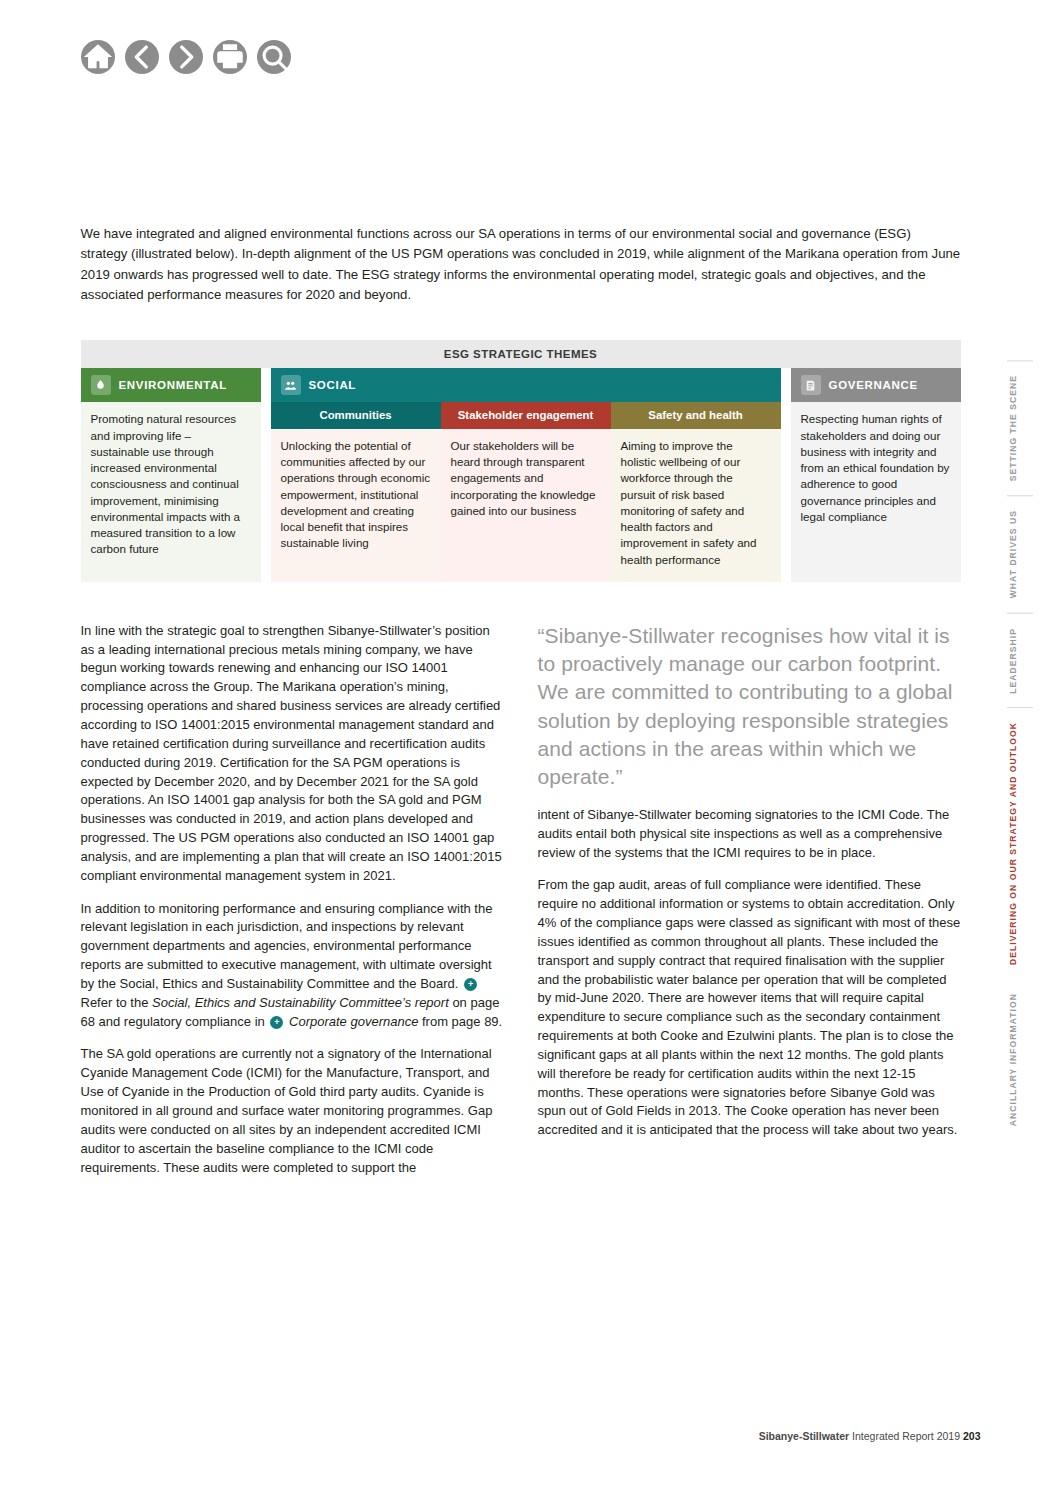We have integrated and aligned environmental functions across our SA operations in terms of our environmental social and governance (ESG) strategy (illustrated below). In-depth alignment of the US PGM operations was concluded in 2019, while alignment of the Marikana operation from June 2019 onwards has progressed well to date. The ESG strategy informs the environmental operating model, strategic goals and objectives, and the associated performance measures for 2020 and beyond.
| ESG STRATEGIC THEMES |
| ENVIRONMENTAL | | SOCIAL | | GOVERNANCE |
| Promoting natural resources and improving life – sustainable use through increased environmental consciousness and continual improvement, minimising environmental impacts with a measured transition to a low carbon future | | Communities | Stakeholder engagement | Safety and health | | Respecting human rights of stakeholders and doing our business with integrity and from an ethical foundation by adherence to good governance principles and legal compliance |
| | Unlocking the potential of communities affected by our operations through economic empowerment, institutional development and creating local benefit that inspires sustainable living | Our stakeholders will be heard through transparent engagements and incorporating the knowledge gained into our business | Aiming to improve the holistic wellbeing of our workforce through the pursuit of risk based monitoring of safety and health factors and improvement in safety and health performance | |
In line with the strategic goal to strengthen Sibanye-Stillwater’s position as a leading international precious metals mining company, we have begun working towards renewing and enhancing our ISO 14001 compliance across the Group. The Marikana operation’s mining, processing operations and shared business services are already certified according to ISO 14001:2015 environmental management standard and have retained certification during surveillance and recertification audits conducted during 2019. Certification for the SA PGM operations is expected by December 2020, and by December 2021 for the SA gold operations. An ISO 14001 gap analysis for both the SA gold and PGM businesses was conducted in 2019, and action plans developed and progressed. The US PGM operations also conducted an ISO 14001 gap analysis, and are implementing a plan that will create an ISO 14001:2015 compliant environmental management system in 2021.
In addition to monitoring performance and ensuring compliance with the relevant legislation in each jurisdiction, and inspections by relevant government departments and agencies, environmental performance reports are submitted to executive management, with ultimate oversight by the Social, Ethics and Sustainability Committee and the Board. + Refer to the Social, Ethics and Sustainability Committee’s report on page 68 and regulatory compliance in + Corporate governance from page 89.
The SA gold operations are currently not a signatory of the International Cyanide Management Code (ICMI) for the Manufacture, Transport, and Use of Cyanide in the Production of Gold third party audits. Cyanide is monitored in all ground and surface water monitoring programmes. Gap audits were conducted on all sites by an independent accredited ICMI auditor to ascertain the baseline compliance to the ICMI code requirements. These audits were completed to support the
“Sibanye-Stillwater recognises how vital it is to proactively manage our carbon footprint. We are committed to contributing to a global solution by deploying responsible strategies and actions in the areas within which we operate.”
intent of Sibanye-Stillwater becoming signatories to the ICMI Code. The audits entail both physical site inspections as well as a comprehensive review of the systems that the ICMI requires to be in place.
From the gap audit, areas of full compliance were identified. These require no additional information or systems to obtain accreditation. Only 4% of the compliance gaps were classed as significant with most of these issues identified as common throughout all plants. These included the transport and supply contract that required finalisation with the supplier and the probabilistic water balance per operation that will be completed by mid-June 2020. There are however items that will require capital expenditure to secure compliance such as the secondary containment requirements at both Cooke and Ezulwini plants. The plan is to close the significant gaps at all plants within the next 12 months. The gold plants will therefore be ready for certification audits within the next 12-15 months. These operations were signatories before Sibanye Gold was spun out of Gold Fields in 2013. The Cooke operation has never been accredited and it is anticipated that the process will take about two years.
SETTING THE SCENE
WHAT DRIVES US
LEADERSHIP
DELIVERING ON OUR STRATEGY AND OUTLOOK
ANCILLARY INFORMATION
Sibanye-Stillwater Integrated Report 2019 203